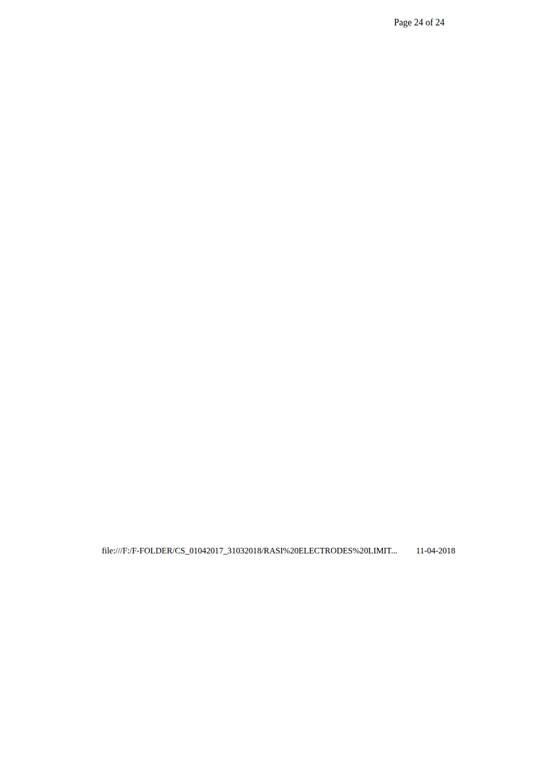Page 24 of 24
file:///F:/F-FOLDER/CS_01042017_31032018/RASI%20ELECTRODES%20LIMIT... 11-04-2018